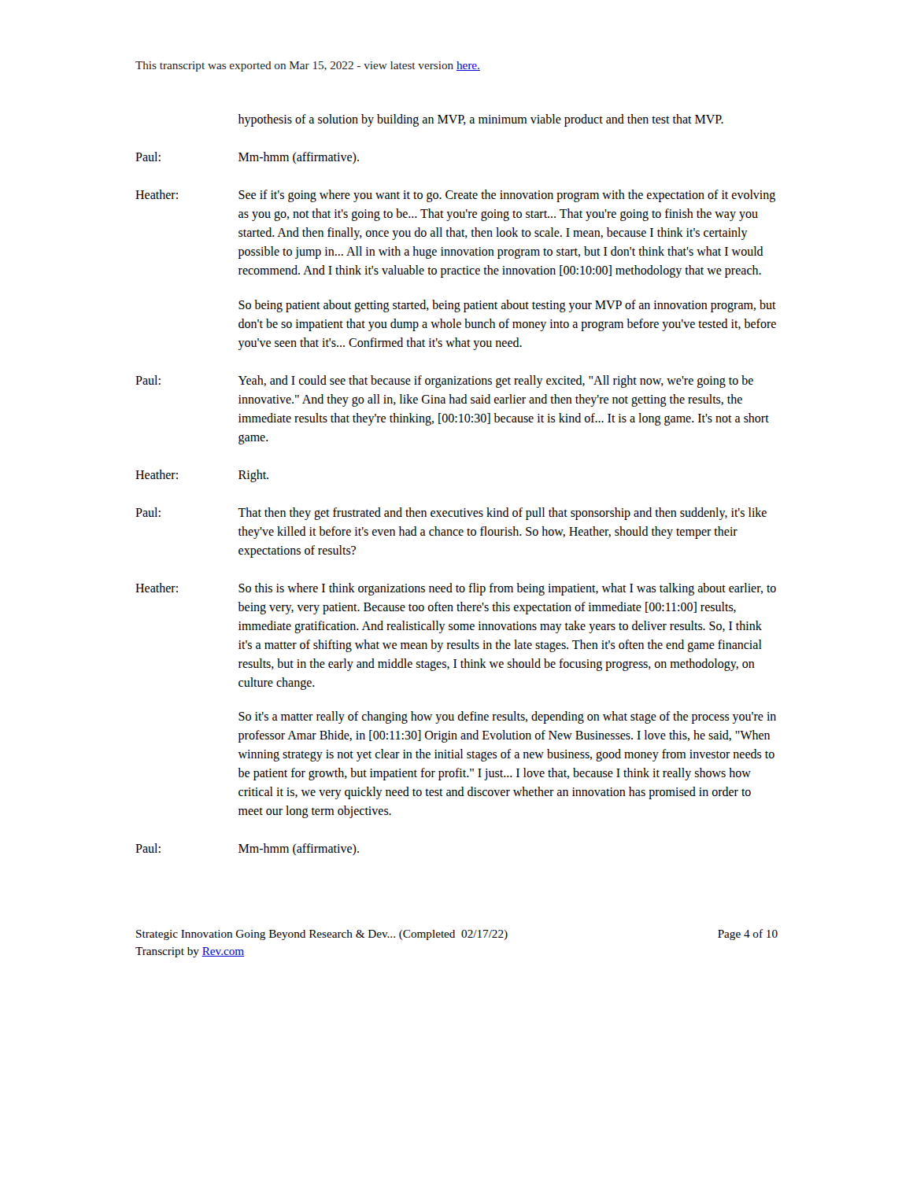This transcript was exported on Mar 15, 2022 - view latest version here.
| | hypothesis of a solution by building an MVP, a minimum viable product and then test that MVP. |
| Paul: | Mm-hmm (affirmative). |
| Heather: | See if it's going where you want it to go. Create the innovation program with the expectation of it evolving as you go, not that it's going to be... That you're going to start... That you're going to finish the way you started. And then finally, once you do all that, then look to scale. I mean, because I think it's certainly possible to jump in... All in with a huge innovation program to start, but I don't think that's what I would recommend. And I think it's valuable to practice the innovation [00:10:00] methodology that we preach. So being patient about getting started, being patient about testing your MVP of an innovation program, but don't be so impatient that you dump a whole bunch of money into a program before you've tested it, before you've seen that it's... Confirmed that it's what you need. |
| Paul: | Yeah, and I could see that because if organizations get really excited, "All right now, we're going to be innovative." And they go all in, like Gina had said earlier and then they're not getting the results, the immediate results that they're thinking, [00:10:30] because it is kind of... It is a long game. It's not a short game. |
| Heather: | Right. |
| Paul: | That then they get frustrated and then executives kind of pull that sponsorship and then suddenly, it's like they've killed it before it's even had a chance to flourish. So how, Heather, should they temper their expectations of results? |
| Heather: | So this is where I think organizations need to flip from being impatient, what I was talking about earlier, to being very, very patient. Because too often there's this expectation of immediate [00:11:00] results, immediate gratification. And realistically some innovations may take years to deliver results. So, I think it's a matter of shifting what we mean by results in the late stages. Then it's often the end game financial results, but in the early and middle stages, I think we should be focusing progress, on methodology, on culture change. So it's a matter really of changing how you define results, depending on what stage of the process you're in professor Amar Bhide, in [00:11:30] Origin and Evolution of New Businesses. I love this, he said, "When winning strategy is not yet clear in the initial stages of a new business, good money from investor needs to be patient for growth, but impatient for profit." I just... I love that, because I think it really shows how critical it is, we very quickly need to test and discover whether an innovation has promised in order to meet our long term objectives. |
| Paul: | Mm-hmm (affirmative). |
Strategic Innovation Going Beyond Research & Dev... (Completed 02/17/22)
Transcript by Rev.com
Page 4 of 10